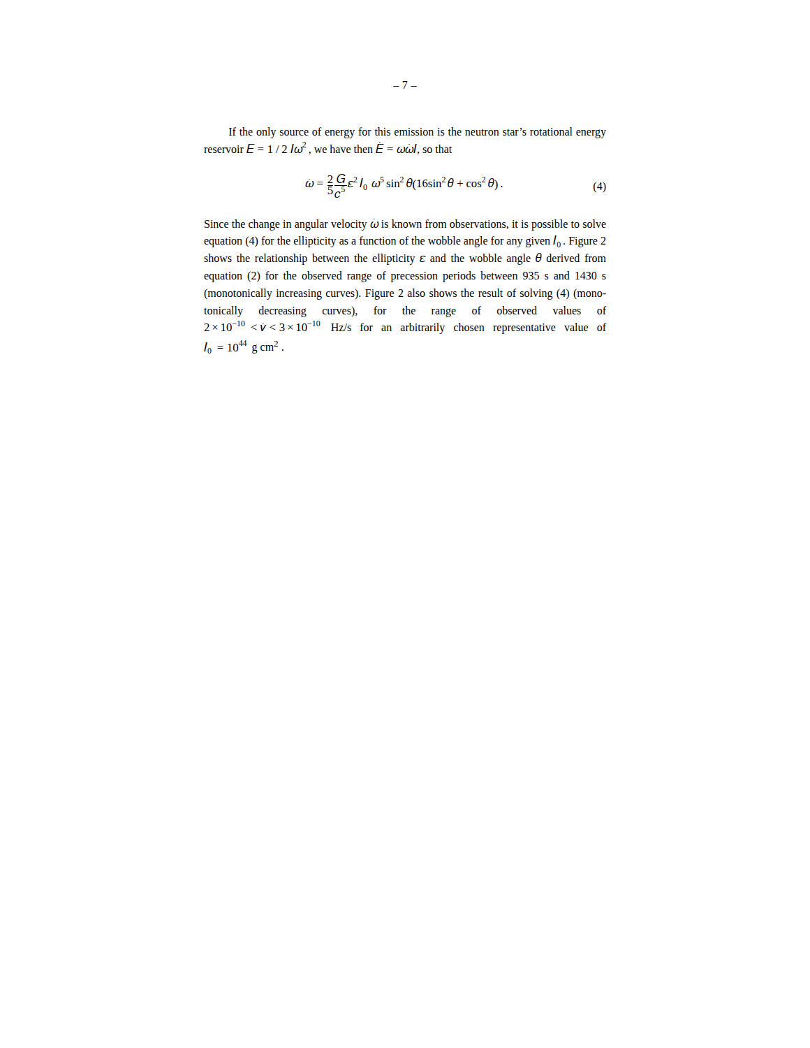– 7 –
If the only source of energy for this emission is the neutron star’s rotational energy reservoir E=1/2 Iω2, we have then E˙=ωω˙I, so that
ω˙ = 25 Gc5 ε2 I0 ω5 sin2 θ ( 16 sin2 θ + cos2 θ ) . (4)
Since the change in angular velocity ω˙ is known from observations, it is possible to solve equation (4) for the ellipticity as a function of the wobble angle for any given I0. Figure 2 shows the relationship between the ellipticity ε and the wobble angle θ derived from equation (2) for the observed range of precession periods between 935 s and 1430 s (monotonically increasing curves). Figure 2 also shows the result of solving (4) (monotonically decreasing curves), for the range of observed values of 2×10−10<ν˙<3×10−10 Hz/s for an arbitrarily chosen representative value of I0=1044 g cm2 .